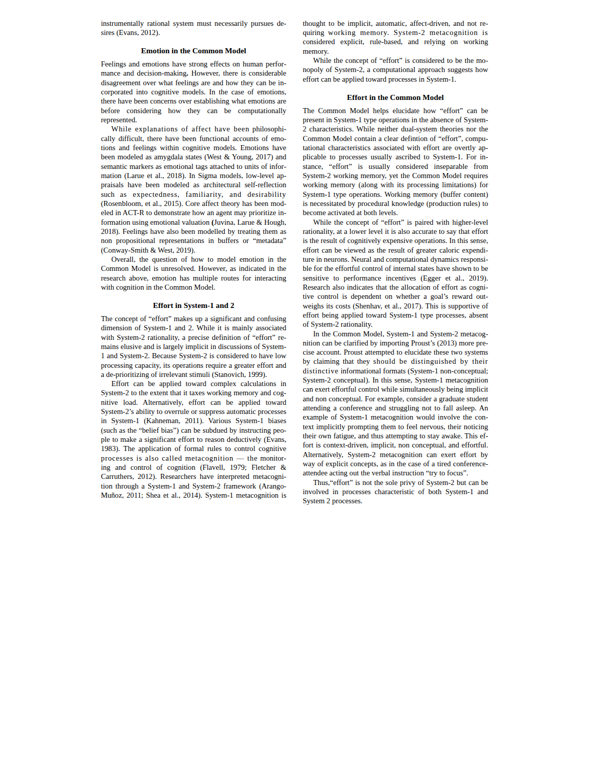instrumentally rational system must necessarily pursues desires (Evans, 2012).
Emotion in the Common Model
Feelings and emotions have strong effects on human performance and decision-making. However, there is considerable disagreement over what feelings are and how they can be incorporated into cognitive models. In the case of emotions, there have been concerns over establishing what emotions are before considering how they can be computationally represented.
While explanations of affect have been philosophically difficult, there have been functional accounts of emotions and feelings within cognitive models. Emotions have been modeled as amygdala states (West & Young, 2017) and semantic markers as emotional tags attached to units of information (Larue et al., 2018). In Sigma models, low-level appraisals have been modeled as architectural self-reflection such as expectedness, familiarity, and desirability (Rosenbloom, et al., 2015). Core affect theory has been modeled in ACT-R to demonstrate how an agent may prioritize information using emotional valuation (Juvina, Larue & Hough, 2018). Feelings have also been modelled by treating them as non propositional representations in buffers or “metadata” (Conway-Smith & West, 2019).
Overall, the question of how to model emotion in the Common Model is unresolved. However, as indicated in the research above, emotion has multiple routes for interacting with cognition in the Common Model.
Effort in System-1 and 2
The concept of “effort” makes up a significant and confusing dimension of System-1 and 2. While it is mainly associated with System-2 rationality, a precise definition of “effort” remains elusive and is largely implicit in discussions of System-1 and System-2. Because System-2 is considered to have low processing capacity, its operations require a greater effort and a de-prioritizing of irrelevant stimuli (Stanovich, 1999).
Effort can be applied toward complex calculations in System-2 to the extent that it taxes working memory and cognitive load. Alternatively, effort can be applied toward System-2’s ability to overrule or suppress automatic processes in System-1 (Kahneman, 2011). Various System-1 biases (such as the “belief bias”) can be subdued by instructing people to make a significant effort to reason deductively (Evans, 1983). The application of formal rules to control cognitive processes is also called metacognition — the monitoring and control of cognition (Flavell, 1979; Fletcher & Carruthers, 2012). Researchers have interpreted metacognition through a System-1 and System-2 framework (Arango-Muñoz, 2011; Shea et al., 2014). System-1 metacognition is thought to be implicit, automatic, affect-driven, and not requiring working memory. System-2 metacognition is considered explicit, rule-based, and relying on working memory.
While the concept of “effort” is considered to be the monopoly of System-2, a computational approach suggests how effort can be applied toward processes in System-1.
Effort in the Common Model
The Common Model helps elucidate how “effort” can be present in System-1 type operations in the absence of System-2 characteristics. While neither dual-system theories nor the Common Model contain a clear defintion of “effort”, computational characteristics associated with effort are overtly applicable to processes usually ascribed to System-1. For instance, “effort” is usually considered inseparable from System-2 working memory, yet the Common Model requires working memory (along with its processing limitations) for System-1 type operations. Working memory (buffer content) is necessitated by procedural knowledge (production rules) to become activated at both levels.
While the concept of “effort” is paired with higher-level rationality, at a lower level it is also accurate to say that effort is the result of cognitively expensive operations. In this sense, effort can be viewed as the result of greater caloric expenditure in neurons. Neural and computational dynamics responsible for the effortful control of internal states have shown to be sensitive to performance incentives (Egger et al., 2019). Research also indicates that the allocation of effort as cognitive control is dependent on whether a goal’s reward outweighs its costs (Shenhav, et al., 2017). This is supportive of effort being applied toward System-1 type processes, absent of System-2 rationality.
In the Common Model, System-1 and System-2 metacognition can be clarified by importing Proust’s (2013) more precise account. Proust attempted to elucidate these two systems by claiming that they should be distinguished by their distinctive informational formats (System-1 non-conceptual; System-2 conceptual). In this sense, System-1 metacognition can exert effortful control while simultaneously being implicit and non conceptual. For example, consider a graduate student attending a conference and struggling not to fall asleep. An example of System-1 metacognition would involve the context implicitly prompting them to feel nervous, their noticing their own fatigue, and thus attempting to stay awake. This effort is context-driven, implicit, non conceptual, and effortful. Alternatively, System-2 metacognition can exert effort by way of explicit concepts, as in the case of a tired conference-attendee acting out the verbal instruction “try to focus”.
Thus,“effort” is not the sole privy of System-2 but can be involved in processes characteristic of both System-1 and System 2 processes.